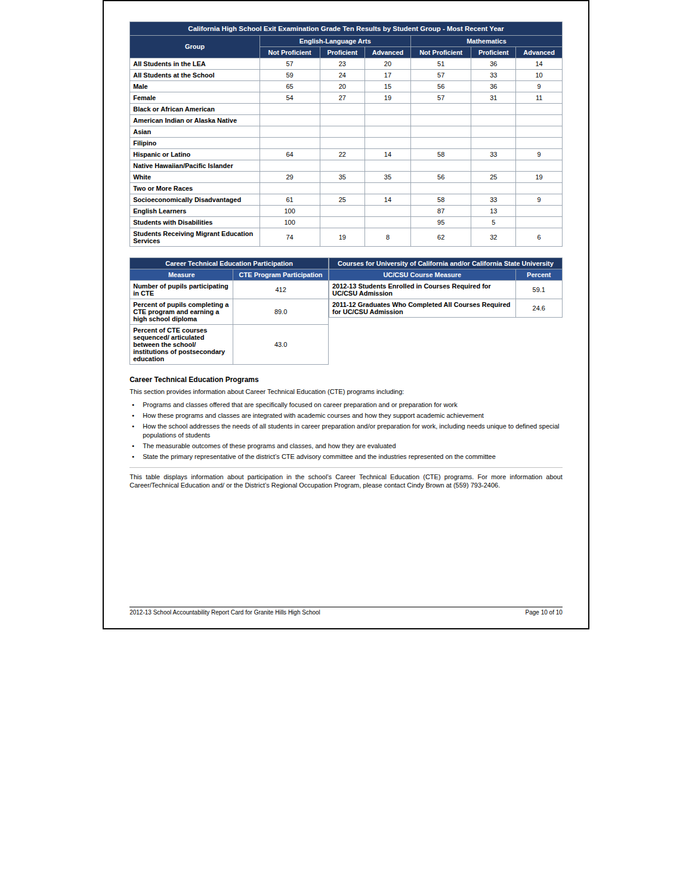| California High School Exit Examination Grade Ten Results by Student Group - Most Recent Year |
| --- |
| Group | English-Language Arts | Mathematics |
| Not Proficient | Proficient | Advanced | Not Proficient | Proficient | Advanced |
| All Students in the LEA | 57 | 23 | 20 | 51 | 36 | 14 |
| All Students at the School | 59 | 24 | 17 | 57 | 33 | 10 |
| Male | 65 | 20 | 15 | 56 | 36 | 9 |
| Female | 54 | 27 | 19 | 57 | 31 | 11 |
| Black or African American | | | | | | |
| American Indian or Alaska Native | | | | | | |
| Asian | | | | | | |
| Filipino | | | | | | |
| Hispanic or Latino | 64 | 22 | 14 | 58 | 33 | 9 |
| Native Hawaiian/Pacific Islander | | | | | | |
| White | 29 | 35 | 35 | 56 | 25 | 19 |
| Two or More Races | | | | | | |
| Socioeconomically Disadvantaged | 61 | 25 | 14 | 58 | 33 | 9 |
| English Learners | 100 | | | 87 | 13 | |
| Students with Disabilities | 100 | | | 95 | 5 | |
| Students Receiving Migrant Education Services | 74 | 19 | 8 | 62 | 32 | 6 |
| / Career Technical Education Participation / / --- / / Measure / CTE Program Participation / / Number of pupils participating in CTE / 412 / / Percent of pupils completing a CTE program and earning a high school diploma / 89.0 / / Percent of CTE courses sequenced/ articulated between the school/ institutions of postsecondary education / 43.0 / | / Courses for University of California and/or California State University / / --- / / UC/CSU Course Measure / Percent / / 2012-13 Students Enrolled in Courses Required for UC/CSU Admission / 59.1 / / 2011-12 Graduates Who Completed All Courses Required for UC/CSU Admission / 24.6 / |
Career Technical Education Programs
This section provides information about Career Technical Education (CTE) programs including:
Programs and classes offered that are specifically focused on career preparation and or preparation for work
How these programs and classes are integrated with academic courses and how they support academic achievement
How the school addresses the needs of all students in career preparation and/or preparation for work, including needs unique to defined special populations of students
The measurable outcomes of these programs and classes, and how they are evaluated
State the primary representative of the district’s CTE advisory committee and the industries represented on the committee
This table displays information about participation in the school’s Career Technical Education (CTE) programs. For more information about Career/Technical Education and/ or the District’s Regional Occupation Program, please contact Cindy Brown at (559) 793-2406.
2012-13 School Accountability Report Card for Granite Hills High School Page 10 of 10